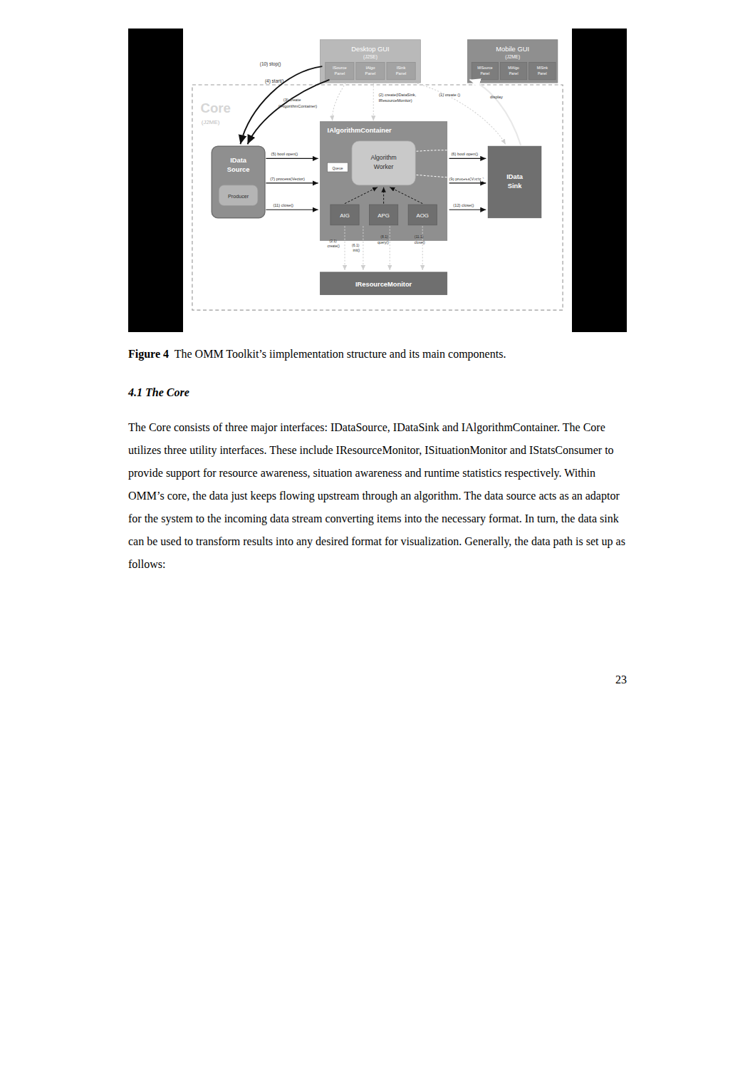Core (J2ME) Desktop GUI (J2SE) ISource Panel IAlgo Panel ISink Panel Mobile GUI (J2ME) MISource Panel MIAlgo Panel MISink Panel IAlgorithmContainer Algorithm Worker Queue AIG APG AOG IData Source Producer IData Sink IResourceMonitor (10) stop() (4) start() (3) create (IAlgorithmContainer) (2) create(IDataSink, IResourceMonitor) (1) create () display (5) bool open() (7) process(Vector) (11) close() (6) bool open() (9) process(Vector) (12) close() (2.1) create() (6.1) init() (8.1) query() (11.1) close()
Figure 4 The OMM Toolkit’s iimplementation structure and its main components.
4.1 The Core
The Core consists of three major interfaces: IDataSource, IDataSink and IAlgorithmContainer. The Core utilizes three utility interfaces. These include IResourceMonitor, ISituationMonitor and IStatsConsumer to provide support for resource awareness, situation awareness and runtime statistics respectively. Within OMM’s core, the data just keeps flowing upstream through an algorithm. The data source acts as an adaptor for the system to the incoming data stream converting items into the necessary format. In turn, the data sink can be used to transform results into any desired format for visualization. Generally, the data path is set up as follows:
23